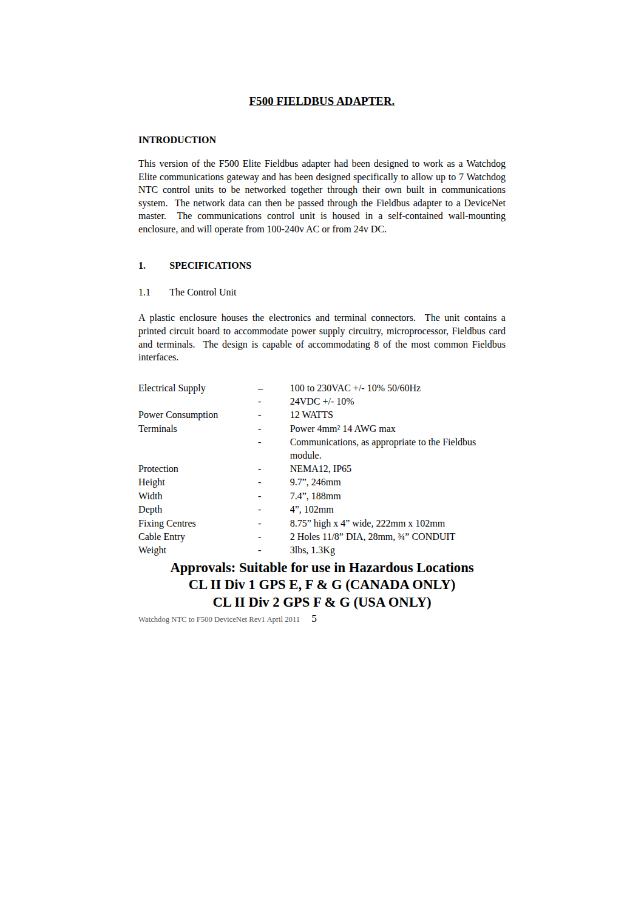F500 FIELDBUS ADAPTER.
INTRODUCTION
This version of the F500 Elite Fieldbus adapter had been designed to work as a Watchdog Elite communications gateway and has been designed specifically to allow up to 7 Watchdog NTC control units to be networked together through their own built in communications system. The network data can then be passed through the Fieldbus adapter to a DeviceNet master. The communications control unit is housed in a self-contained wall-mounting enclosure, and will operate from 100-240v AC or from 24v DC.
1. SPECIFICATIONS
1.1 The Control Unit
A plastic enclosure houses the electronics and terminal connectors. The unit contains a printed circuit board to accommodate power supply circuitry, microprocessor, Fieldbus card and terminals. The design is capable of accommodating 8 of the most common Fieldbus interfaces.
| Electrical Supply | – | 100 to 230VAC +/- 10% 50/60Hz |
| | - | 24VDC +/- 10% |
| Power Consumption | - | 12 WATTS |
| Terminals | - | Power 4mm² 14 AWG max |
| | - | Communications, as appropriate to the Fieldbus module. |
| Protection | - | NEMA12, IP65 |
| Height | - | 9.7”, 246mm |
| Width | - | 7.4”, 188mm |
| Depth | - | 4”, 102mm |
| Fixing Centres | - | 8.75” high x 4” wide, 222mm x 102mm |
| Cable Entry | - | 2 Holes 11/8” DIA, 28mm, ¾” CONDUIT |
| Weight | - | 3lbs, 1.3Kg |
Approvals: Suitable for use in Hazardous Locations
CL II Div 1 GPS E, F & G (CANADA ONLY)
CL II Div 2 GPS F & G (USA ONLY)
Watchdog NTC to F500 DeviceNet Rev1 April 20115